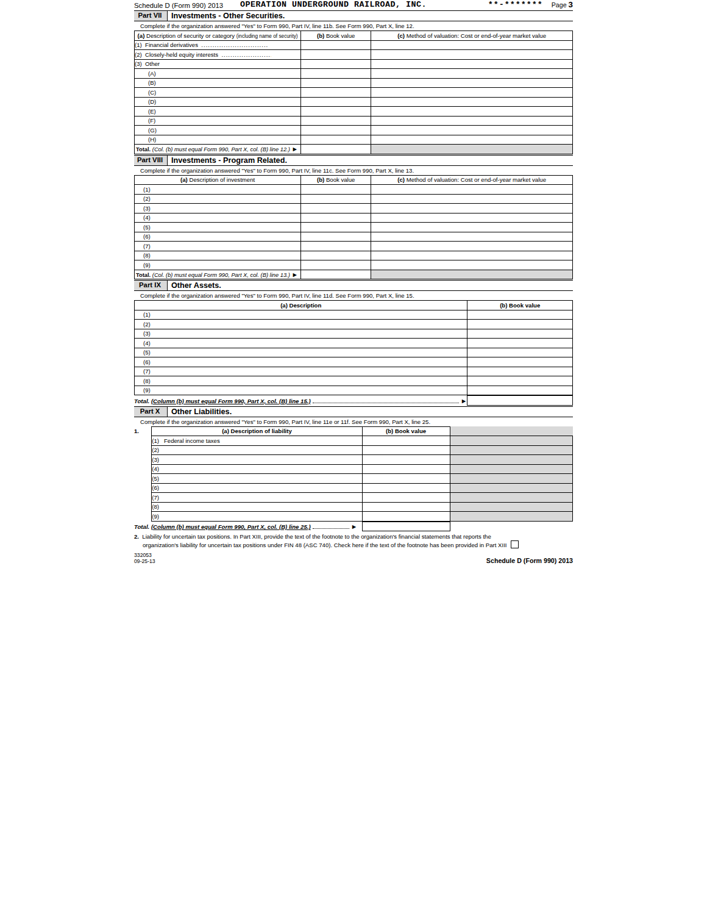Schedule D (Form 990) 2013
OPERATION UNDERGROUND RAILROAD, INC.
**-*******
Page 3
Part VII
Investments - Other Securities.
Complete if the organization answered "Yes" to Form 990, Part IV, line 11b. See Form 990, Part X, line 12.
| (a) Description of security or category (including name of security) | (b) Book value | (c) Method of valuation: Cost or end-of-year market value |
| (1) Financial derivatives .................................................. | | |
| (2) Closely-held equity interests ............................... | | |
| (3) Other | | |
| (A) | | |
| (B) | | |
| (C) | | |
| (D) | | |
| (E) | | |
| (F) | | |
| (G) | | |
| (H) | | |
| Total. (Col. (b) must equal Form 990, Part X, col. (B) line 12.) ► | | |
Part VIII
Investments - Program Related.
Complete if the organization answered "Yes" to Form 990, Part IV, line 11c. See Form 990, Part X, line 13.
| (a) Description of investment | (b) Book value | (c) Method of valuation: Cost or end-of-year market value |
| (1) | | |
| (2) | | |
| (3) | | |
| (4) | | |
| (5) | | |
| (6) | | |
| (7) | | |
| (8) | | |
| (9) | | |
| Total. (Col. (b) must equal Form 990, Part X, col. (B) line 13.) ► | | |
Part IX
Other Assets.
Complete if the organization answered "Yes" to Form 990, Part IV, line 11d. See Form 990, Part X, line 15.
| (a) Description | (b) Book value |
| (1) | |
| (2) | |
| (3) | |
| (4) | |
| (5) | |
| (6) | |
| (7) | |
| (8) | |
| (9) | |
| Total. (Column (b) must equal Form 990, Part X, col. (B) line 15.) ► | |
Part X
Other Liabilities.
Complete if the organization answered "Yes" to Form 990, Part IV, line 11e or 11f. See Form 990, Part X, line 25.
| 1. | (a) Description of liability | (b) Book value | |
| | (1) Federal income taxes | | |
| | (2) | | |
| | (3) | | |
| | (4) | | |
| | (5) | | |
| | (6) | | |
| | (7) | | |
| | (8) | | |
| | (9) | | |
| Total. (Column (b) must equal Form 990, Part X, col. (B) line 25.) ► | | |
2. Liability for uncertain tax positions. In Part XIII, provide the text of the footnote to the organization's financial statements that reports the
organization's liability for uncertain tax positions under FIN 48 (ASC 740). Check here if the text of the footnote has been provided in Part XIII
332053
09-25-13
Schedule D (Form 990) 2013